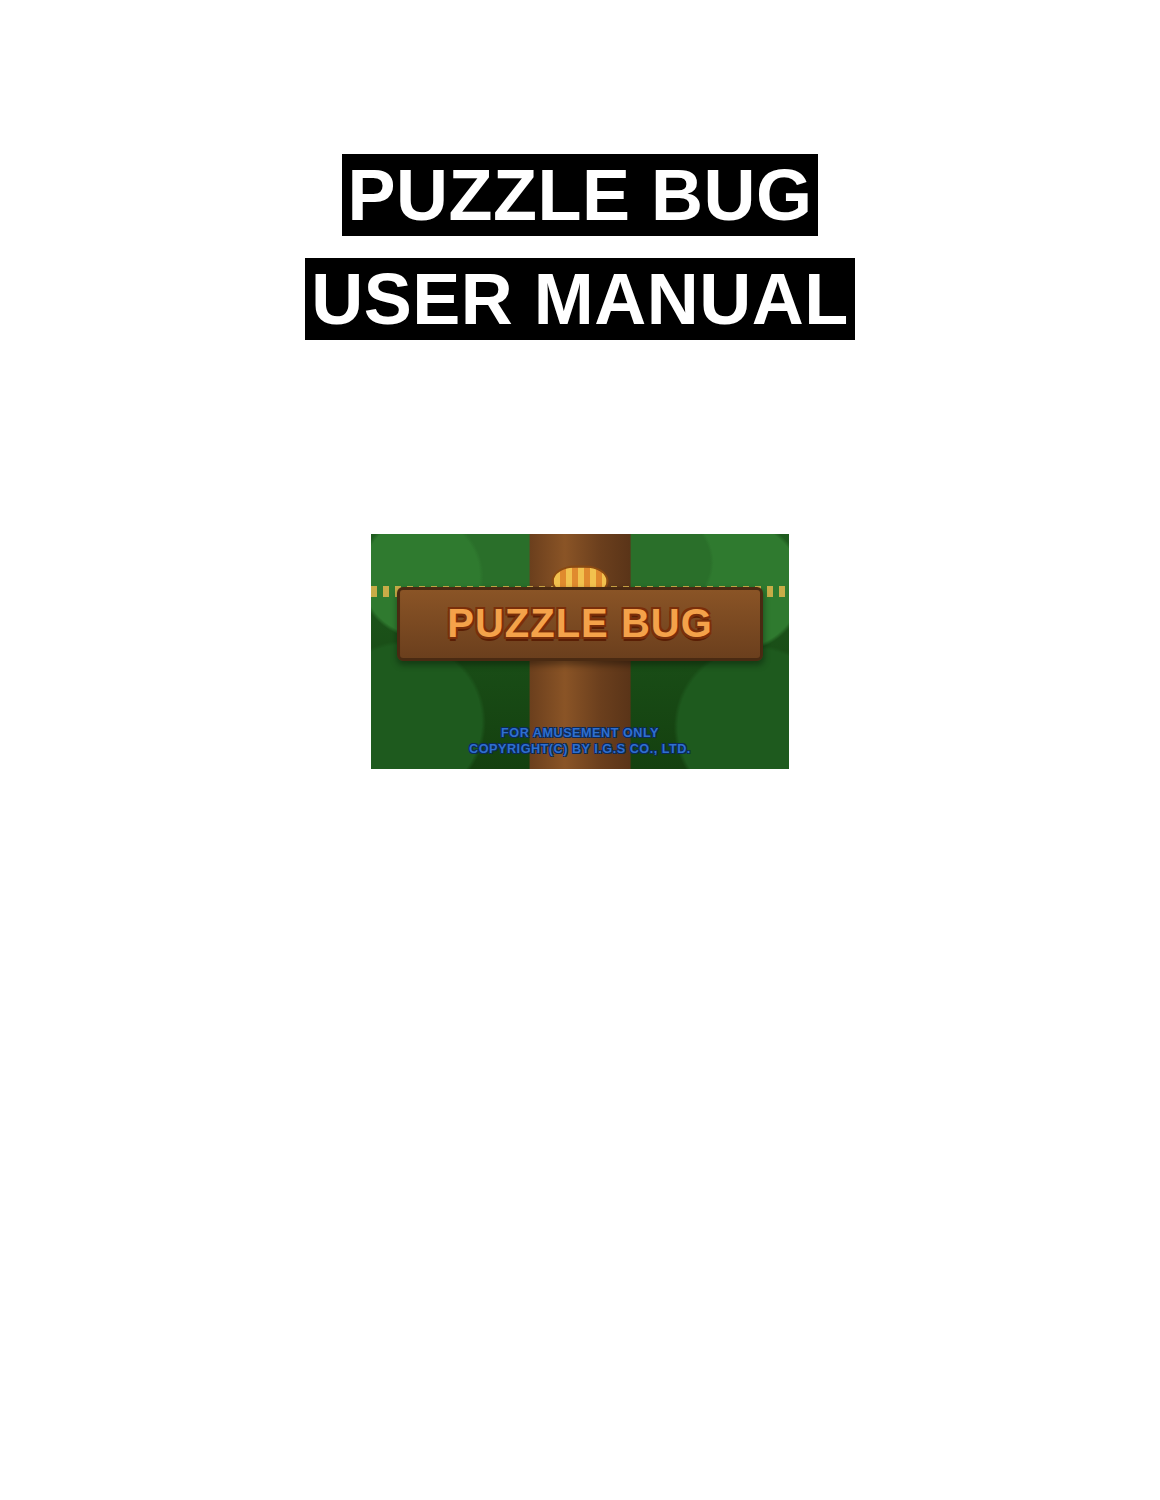PUZZLE BUG
USER MANUAL
PUZZLE BUG
FOR AMUSEMENT ONLY
COPYRIGHT(C) BY I.G.S CO., LTD.